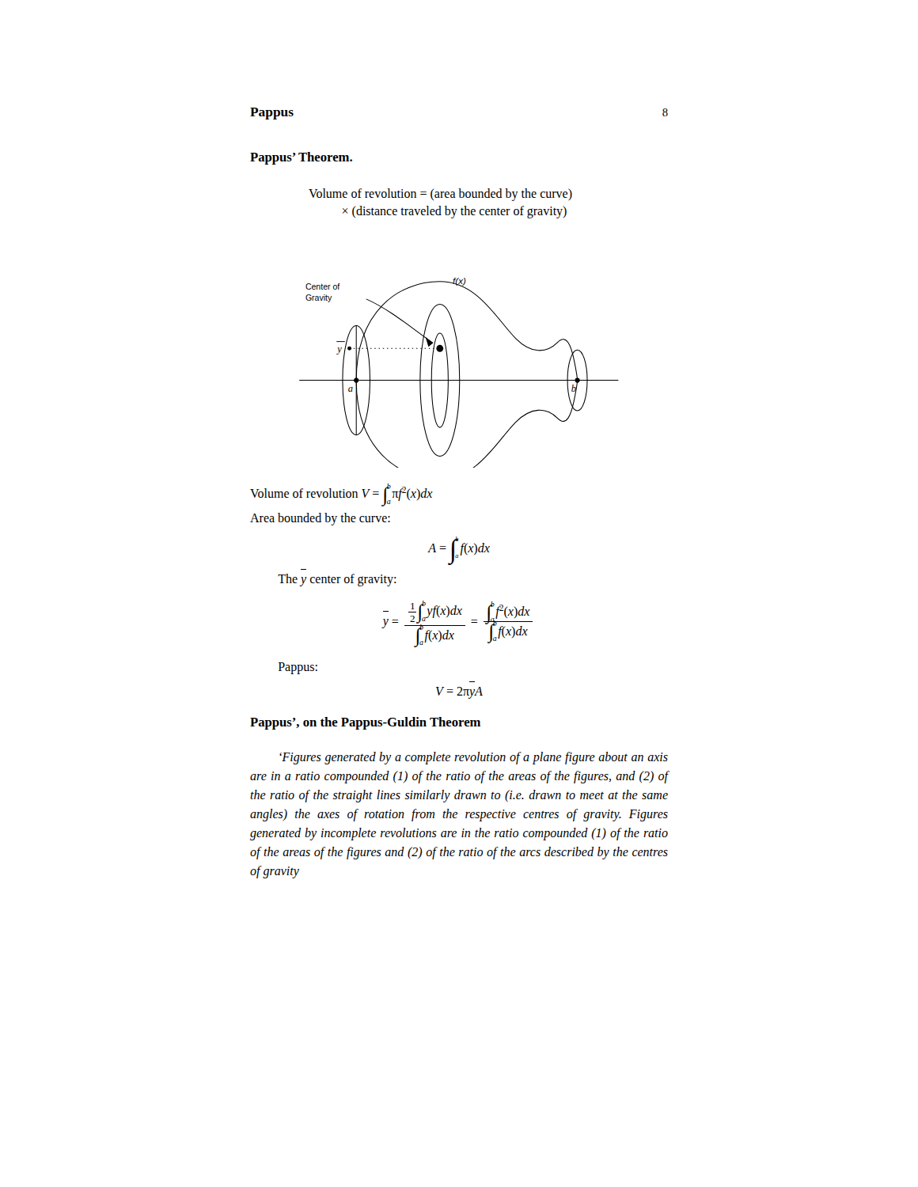Pappus 8
Pappus’ Theorem.
Volume of revolution = (area bounded by the curve)
× (distance traveled by the center of gravity)
Center of Gravity f(x) y a b
Volume of revolution V = ∫ba πf2(x)dx
Area bounded by the curve:
A = ∫ba f(x)dx
The y center of gravity:
y = 12∫ba yf(x)dx ∫ba f(x)dx = ∫ba f2(x)dx ∫ba f(x)dx
Pappus:
V = 2πyA
Pappus’, on the Pappus-Guldin Theorem
‘Figures generated by a complete revolution of a plane figure about an axis are in a ratio compounded (1) of the ratio of the areas of the figures, and (2) of the ratio of the straight lines similarly drawn to (i.e. drawn to meet at the same angles) the axes of rotation from the respective centres of gravity. Figures generated by incomplete revolutions are in the ratio compounded (1) of the ratio of the areas of the figures and (2) of the ratio of the arcs described by the centres of gravity